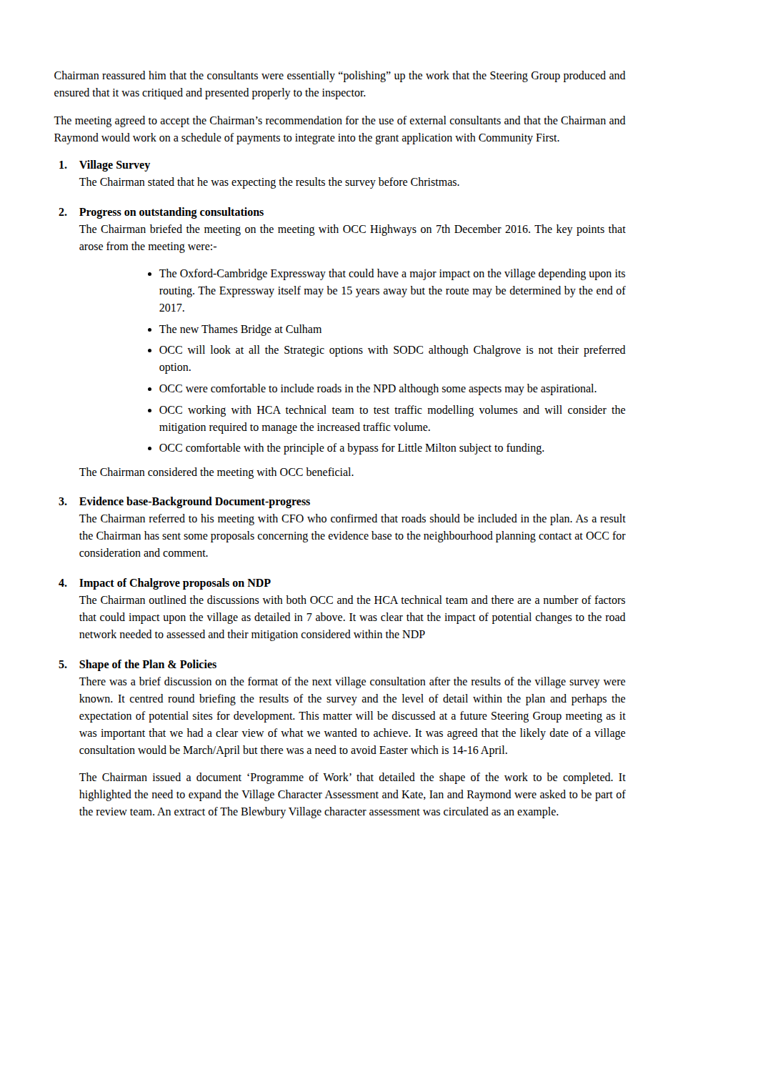Chairman reassured him that the consultants were essentially “polishing” up the work that the Steering Group produced and ensured that it was critiqued and presented properly to the inspector.
The meeting agreed to accept the Chairman’s recommendation for the use of external consultants and that the Chairman and Raymond would work on a schedule of payments to integrate into the grant application with Community First.
Village Survey
The Chairman stated that he was expecting the results the survey before Christmas.
Progress on outstanding consultations
The Chairman briefed the meeting on the meeting with OCC Highways on 7th December 2016. The key points that arose from the meeting were:-
The Oxford-Cambridge Expressway that could have a major impact on the village depending upon its routing. The Expressway itself may be 15 years away but the route may be determined by the end of 2017.
The new Thames Bridge at Culham
OCC will look at all the Strategic options with SODC although Chalgrove is not their preferred option.
OCC were comfortable to include roads in the NPD although some aspects may be aspirational.
OCC working with HCA technical team to test traffic modelling volumes and will consider the mitigation required to manage the increased traffic volume.
OCC comfortable with the principle of a bypass for Little Milton subject to funding.
The Chairman considered the meeting with OCC beneficial.
Evidence base-Background Document-progress
The Chairman referred to his meeting with CFO who confirmed that roads should be included in the plan. As a result the Chairman has sent some proposals concerning the evidence base to the neighbourhood planning contact at OCC for consideration and comment.
Impact of Chalgrove proposals on NDP
The Chairman outlined the discussions with both OCC and the HCA technical team and there are a number of factors that could impact upon the village as detailed in 7 above. It was clear that the impact of potential changes to the road network needed to assessed and their mitigation considered within the NDP
Shape of the Plan & Policies
There was a brief discussion on the format of the next village consultation after the results of the village survey were known. It centred round briefing the results of the survey and the level of detail within the plan and perhaps the expectation of potential sites for development. This matter will be discussed at a future Steering Group meeting as it was important that we had a clear view of what we wanted to achieve. It was agreed that the likely date of a village consultation would be March/April but there was a need to avoid Easter which is 14-16 April.
The Chairman issued a document ‘Programme of Work’ that detailed the shape of the work to be completed. It highlighted the need to expand the Village Character Assessment and Kate, Ian and Raymond were asked to be part of the review team. An extract of The Blewbury Village character assessment was circulated as an example.